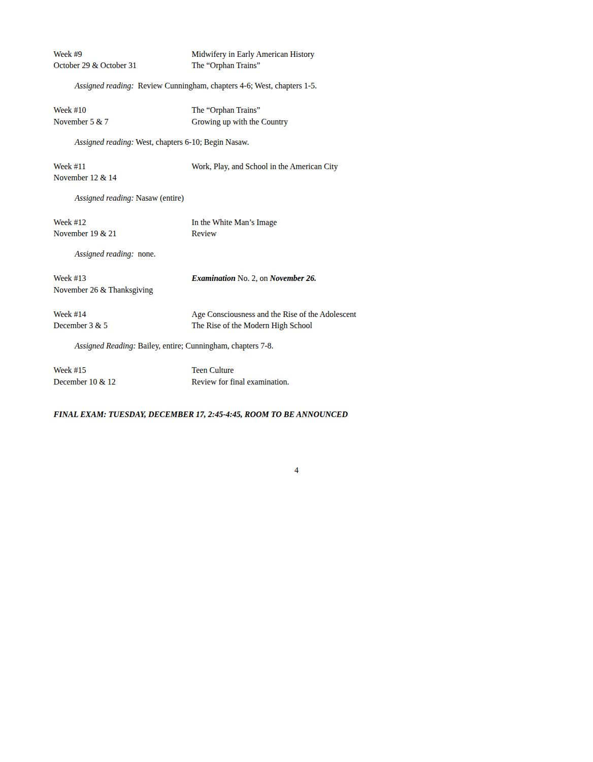Week #9
Midwifery in Early American History
October 29 & October 31
The “Orphan Trains”
Assigned reading: Review Cunningham, chapters 4-6; West, chapters 1-5.
Week #10
The “Orphan Trains”
November 5 & 7
Growing up with the Country
Assigned reading: West, chapters 6-10; Begin Nasaw.
Week #11
Work, Play, and School in the American City
November 12 & 14
Assigned reading: Nasaw (entire)
Week #12
In the White Man’s Image
November 19 & 21
Review
Assigned reading: none.
Week #13
Examination No. 2, on November 26.
November 26 & Thanksgiving
Week #14
Age Consciousness and the Rise of the Adolescent
December 3 & 5
The Rise of the Modern High School
Assigned Reading: Bailey, entire; Cunningham, chapters 7-8.
Week #15
Teen Culture
December 10 & 12
Review for final examination.
FINAL EXAM: TUESDAY, DECEMBER 17, 2:45-4:45, ROOM TO BE ANNOUNCED
4